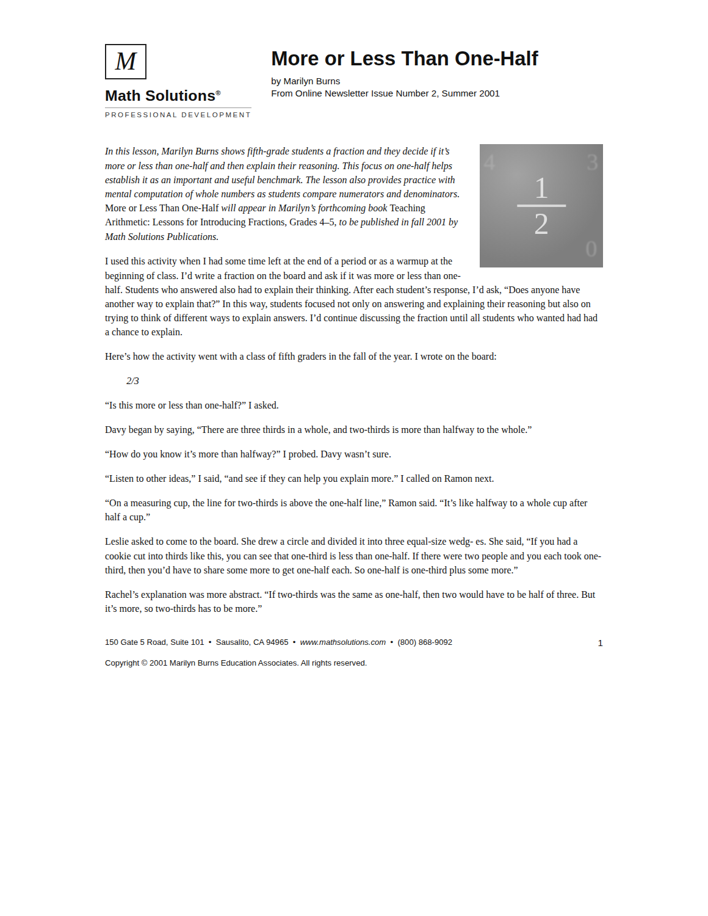M
Math Solutions®
PROFESSIONAL DEVELOPMENT
More or Less Than One-Half
by Marilyn Burns
From Online Newsletter Issue Number 2, Summer 2001
4 3 0 1 2
In this lesson, Marilyn Burns shows fifth-grade students a fraction and they decide if it’s more or less than one-half and then explain their reasoning. This focus on one-half helps establish it as an important and useful benchmark. The lesson also provides practice with mental computation of whole numbers as students compare numerators and denominators. More or Less Than One-Half will appear in Marilyn’s forthcoming book Teaching Arithmetic: Lessons for Introducing Fractions, Grades 4–5, to be published in fall 2001 by Math Solutions Publications.
I used this activity when I had some time left at the end of a period or as a warmup at the beginning of class. I’d write a fraction on the board and ask if it was more or less than one-half. Students who answered also had to explain their thinking. After each student’s response, I’d ask, “Does anyone have another way to explain that?” In this way, students focused not only on answering and explaining their reasoning but also on trying to think of different ways to explain answers. I’d continue discussing the fraction until all students who wanted had had a chance to explain.
Here’s how the activity went with a class of fifth graders in the fall of the year. I wrote on the board:
2/3
“Is this more or less than one-half?” I asked.
Davy began by saying, “There are three thirds in a whole, and two-thirds is more than halfway to the whole.”
“How do you know it’s more than halfway?” I probed. Davy wasn’t sure.
“Listen to other ideas,” I said, “and see if they can help you explain more.” I called on Ramon next.
“On a measuring cup, the line for two-thirds is above the one-half line,” Ramon said. “It’s like halfway to a whole cup after half a cup.”
Leslie asked to come to the board. She drew a circle and divided it into three equal-size wedg- es. She said, “If you had a cookie cut into thirds like this, you can see that one-third is less than one-half. If there were two people and you each took one-third, then you’d have to share some more to get one-half each. So one-half is one-third plus some more.”
Rachel’s explanation was more abstract. “If two-thirds was the same as one-half, then two would have to be half of three. But it’s more, so two-thirds has to be more.”
1
150 Gate 5 Road, Suite 101 • Sausalito, CA 94965 • www.mathsolutions.com • (800) 868-9092
Copyright © 2001 Marilyn Burns Education Associates. All rights reserved.